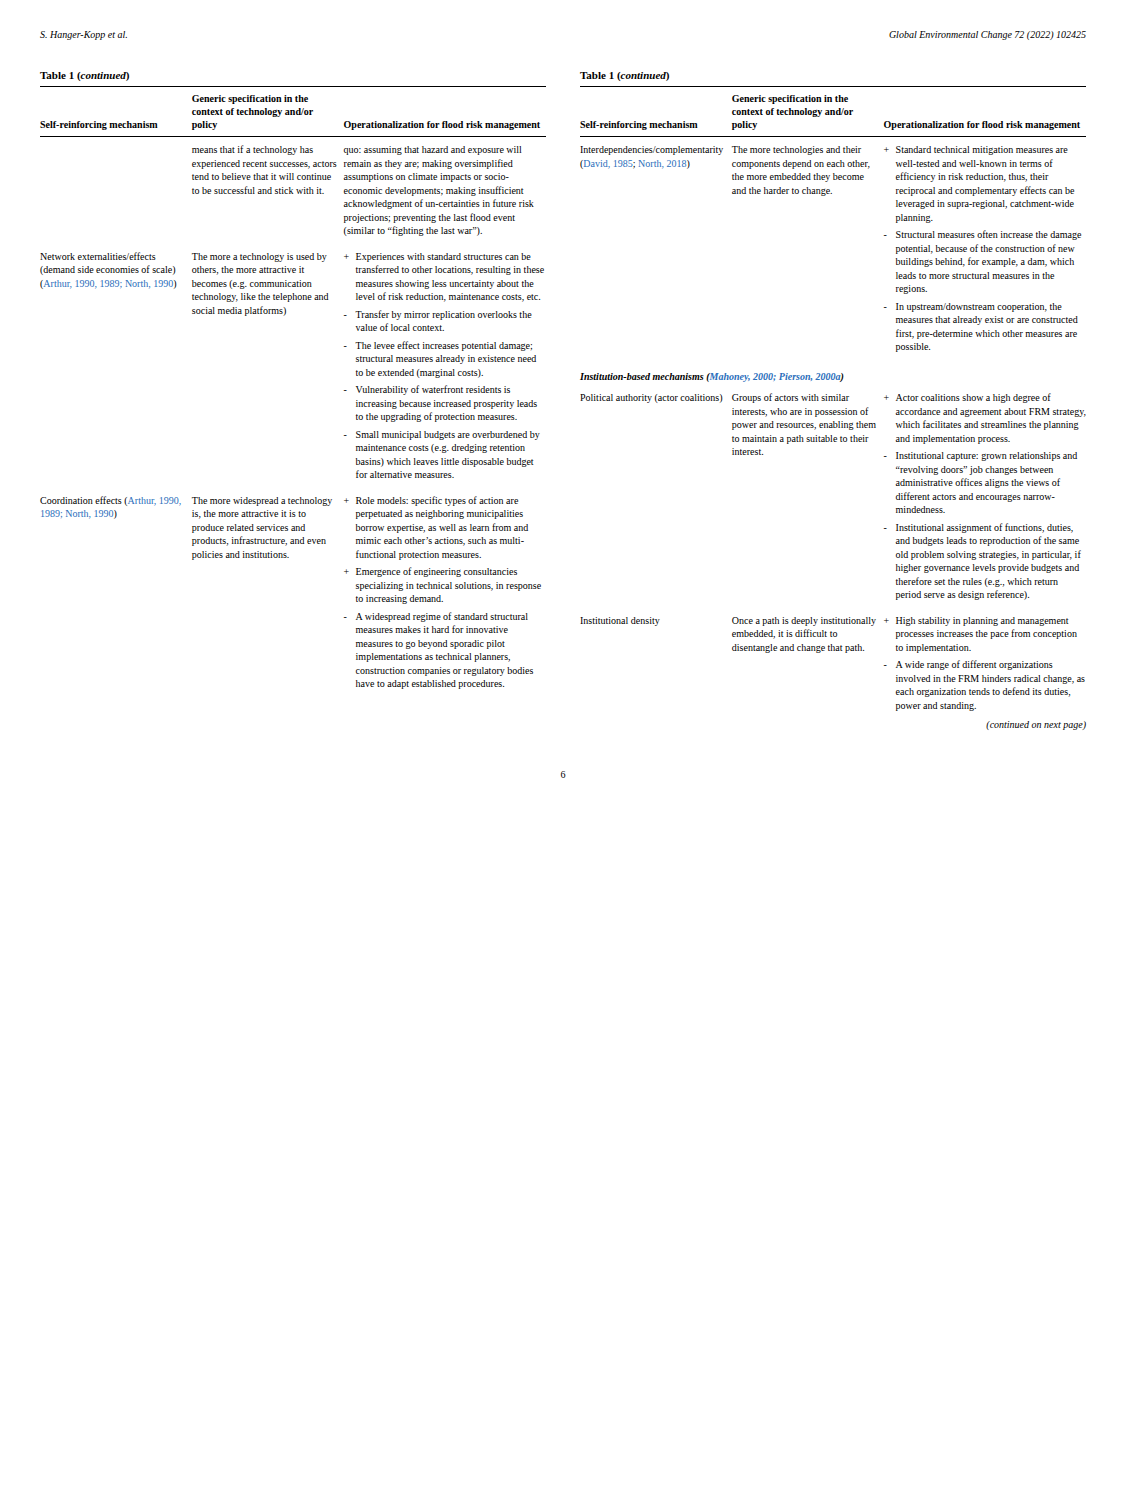S. Hanger-Kopp et al.
Global Environmental Change 72 (2022) 102425
Table 1 (continued)
| Self-reinforcing mechanism | Generic specification in the context of technology and/or policy | Operationalization for flood risk management |
| --- | --- | --- |
| | means that if a technology has experienced recent successes, actors tend to believe that it will continue to be successful and stick with it. | quo: assuming that hazard and exposure will remain as they are; making oversimplified assumptions on climate impacts or socio-economic developments; making insufficient acknowledgment of un-certainties in future risk projections; preventing the last flood event (similar to “fighting the last war”). |
| Network externalities/effects (demand side economies of scale) ( Arthur, 1990, 1989; North, 1990 ) | The more a technology is used by others, the more attractive it becomes (e.g. communication technology, like the telephone and social media platforms) | + Experiences with standard structures can be transferred to other locations, resulting in these measures showing less uncertainty about the level of risk reduction, maintenance costs, etc. - Transfer by mirror replication overlooks the value of local context. - The levee effect increases potential damage; structural measures already in existence need to be extended (marginal costs). - Vulnerability of waterfront residents is increasing because increased prosperity leads to the upgrading of protection measures. - Small municipal budgets are overburdened by maintenance costs (e.g. dredging retention basins) which leaves little disposable budget for alternative measures. |
| Coordination effects ( Arthur, 1990, 1989; North, 1990 ) | The more widespread a technology is, the more attractive it is to produce related services and products, infrastructure, and even policies and institutions. | + Role models: specific types of action are perpetuated as neighboring municipalities borrow expertise, as well as learn from and mimic each other’s actions, such as multi-functional protection measures. + Emergence of engineering consultancies specializing in technical solutions, in response to increasing demand. - A widespread regime of standard structural measures makes it hard for innovative measures to go beyond sporadic pilot implementations as technical planners, construction companies or regulatory bodies have to adapt established procedures. |
Table 1 (continued)
| Self-reinforcing mechanism | Generic specification in the context of technology and/or policy | Operationalization for flood risk management |
| --- | --- | --- |
| Interdependencies/complementarity ( David, 1985 ; North, 2018 ) | The more technologies and their components depend on each other, the more embedded they become and the harder to change. | + Standard technical mitigation measures are well-tested and well-known in terms of efficiency in risk reduction, thus, their reciprocal and complementary effects can be leveraged in supra-regional, catchment-wide planning. - Structural measures often increase the damage potential, because of the construction of new buildings behind, for example, a dam, which leads to more structural measures in the regions. - In upstream/downstream cooperation, the measures that already exist or are constructed first, pre-determine which other measures are possible. |
| Institution-based mechanisms ( Mahoney, 2000; Pierson, 2000a ) |
| Political authority (actor coalitions) | Groups of actors with similar interests, who are in possession of power and resources, enabling them to maintain a path suitable to their interest. | + Actor coalitions show a high degree of accordance and agreement about FRM strategy, which facilitates and streamlines the planning and implementation process. - Institutional capture: grown relationships and “revolving doors” job changes between administrative offices aligns the views of different actors and encourages narrow-mindedness. - Institutional assignment of functions, duties, and budgets leads to reproduction of the same old problem solving strategies, in particular, if higher governance levels provide budgets and therefore set the rules (e.g., which return period serve as design reference). |
| Institutional density | Once a path is deeply institutionally embedded, it is difficult to disentangle and change that path. | + High stability in planning and management processes increases the pace from conception to implementation. - A wide range of different organizations involved in the FRM hinders radical change, as each organization tends to defend its duties, power and standing. ( continued on next page ) |
6